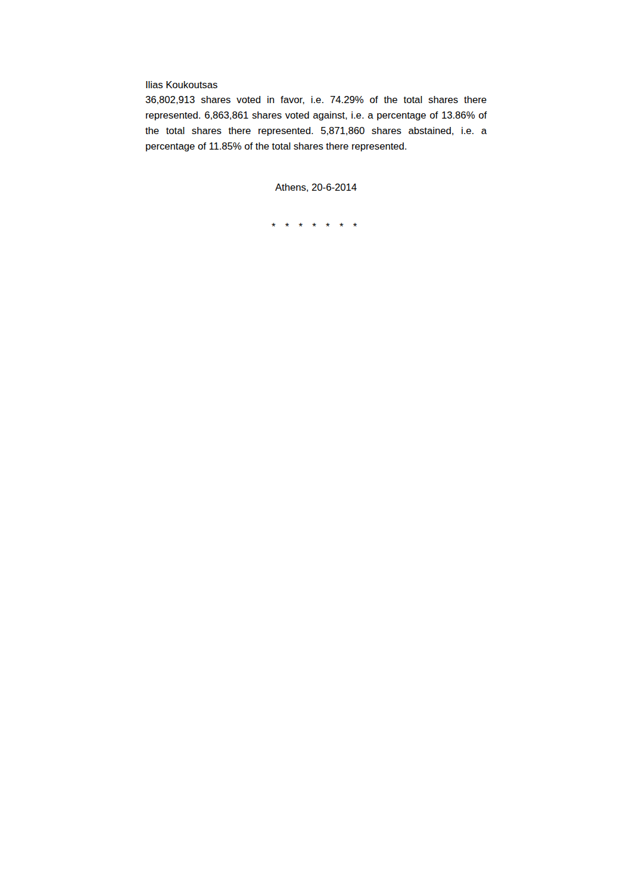Ilias Koukoutsas
36,802,913 shares voted in favor, i.e. 74.29% of the total shares there represented. 6,863,861 shares voted against, i.e. a percentage of 13.86% of the total shares there represented. 5,871,860 shares abstained, i.e. a percentage of 11.85% of the total shares there represented.
Athens, 20-6-2014
* * * * * * *